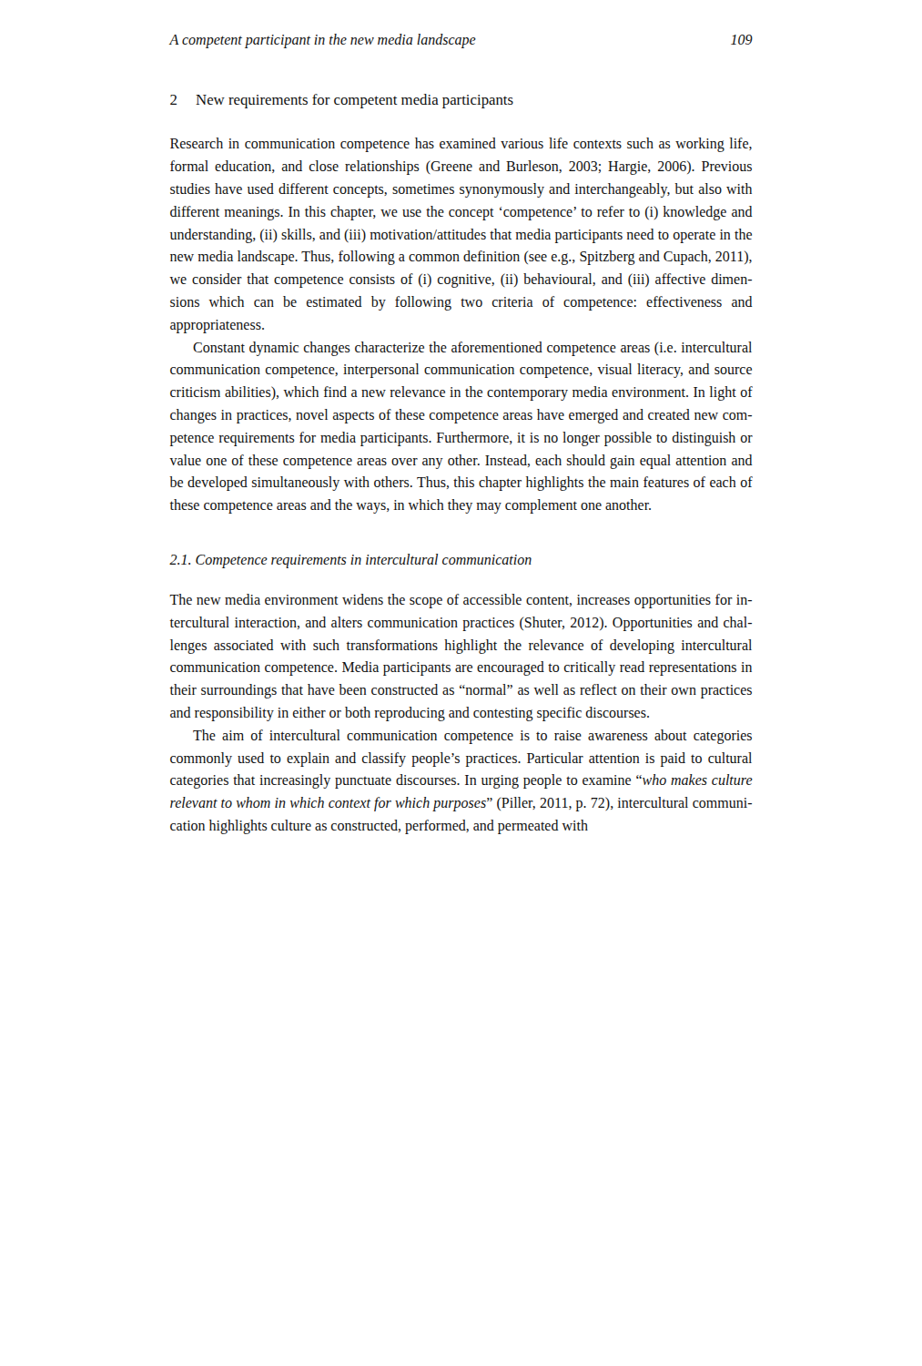A competent participant in the new media landscape 109
2 New requirements for competent media participants
Research in communication competence has examined various life contexts such as working life, formal education, and close relationships (Greene and Burleson, 2003; Hargie, 2006). Previous studies have used different concepts, sometimes synonymously and interchangeably, but also with different meanings. In this chapter, we use the concept ‘competence’ to refer to (i) knowledge and understanding, (ii) skills, and (iii) motivation/attitudes that media participants need to operate in the new media landscape. Thus, following a common definition (see e.g., Spitzberg and Cupach, 2011), we consider that competence consists of (i) cognitive, (ii) behavioural, and (iii) affective dimensions which can be estimated by following two criteria of competence: effectiveness and appropriateness.
Constant dynamic changes characterize the aforementioned competence areas (i.e. intercultural communication competence, interpersonal communication competence, visual literacy, and source criticism abilities), which find a new relevance in the contemporary media environment. In light of changes in practices, novel aspects of these competence areas have emerged and created new competence requirements for media participants. Furthermore, it is no longer possible to distinguish or value one of these competence areas over any other. Instead, each should gain equal attention and be developed simultaneously with others. Thus, this chapter highlights the main features of each of these competence areas and the ways, in which they may complement one another.
2.1. Competence requirements in intercultural communication
The new media environment widens the scope of accessible content, increases opportunities for intercultural interaction, and alters communication practices (Shuter, 2012). Opportunities and challenges associated with such transformations highlight the relevance of developing intercultural communication competence. Media participants are encouraged to critically read representations in their surroundings that have been constructed as “normal” as well as reflect on their own practices and responsibility in either or both reproducing and contesting specific discourses.
The aim of intercultural communication competence is to raise awareness about categories commonly used to explain and classify people’s practices. Particular attention is paid to cultural categories that increasingly punctuate discourses. In urging people to examine “who makes culture relevant to whom in which context for which purposes” (Piller, 2011, p. 72), intercultural communication highlights culture as constructed, performed, and permeated with